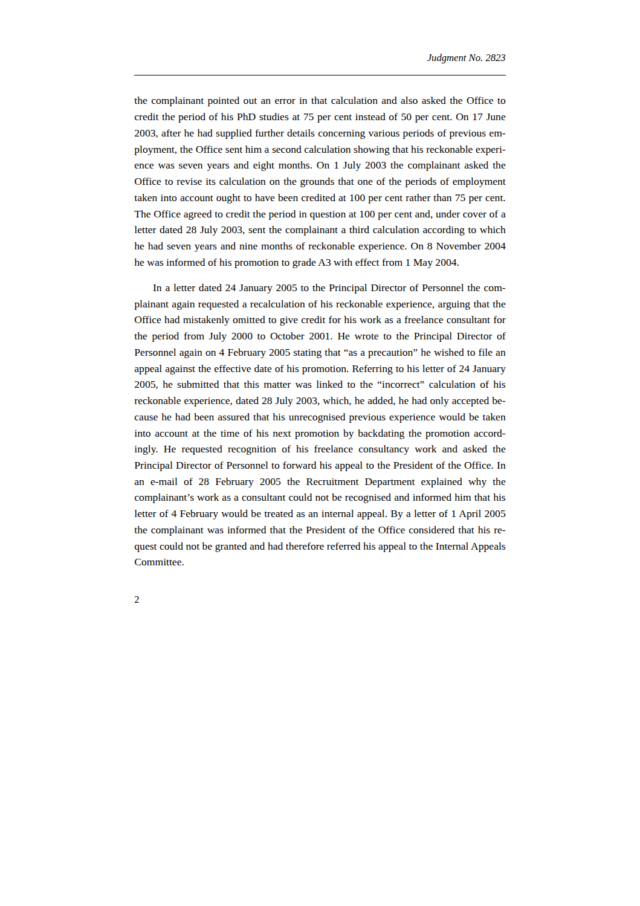Judgment No. 2823
the complainant pointed out an error in that calculation and also asked the Office to credit the period of his PhD studies at 75 per cent instead of 50 per cent. On 17 June 2003, after he had supplied further details concerning various periods of previous employment, the Office sent him a second calculation showing that his reckonable experience was seven years and eight months. On 1 July 2003 the complainant asked the Office to revise its calculation on the grounds that one of the periods of employment taken into account ought to have been credited at 100 per cent rather than 75 per cent. The Office agreed to credit the period in question at 100 per cent and, under cover of a letter dated 28 July 2003, sent the complainant a third calculation according to which he had seven years and nine months of reckonable experience. On 8 November 2004 he was informed of his promotion to grade A3 with effect from 1 May 2004.
In a letter dated 24 January 2005 to the Principal Director of Personnel the complainant again requested a recalculation of his reckonable experience, arguing that the Office had mistakenly omitted to give credit for his work as a freelance consultant for the period from July 2000 to October 2001. He wrote to the Principal Director of Personnel again on 4 February 2005 stating that “as a precaution” he wished to file an appeal against the effective date of his promotion. Referring to his letter of 24 January 2005, he submitted that this matter was linked to the “incorrect” calculation of his reckonable experience, dated 28 July 2003, which, he added, he had only accepted because he had been assured that his unrecognised previous experience would be taken into account at the time of his next promotion by backdating the promotion accordingly. He requested recognition of his freelance consultancy work and asked the Principal Director of Personnel to forward his appeal to the President of the Office. In an e-mail of 28 February 2005 the Recruitment Department explained why the complainant’s work as a consultant could not be recognised and informed him that his letter of 4 February would be treated as an internal appeal. By a letter of 1 April 2005 the complainant was informed that the President of the Office considered that his request could not be granted and had therefore referred his appeal to the Internal Appeals Committee.
2